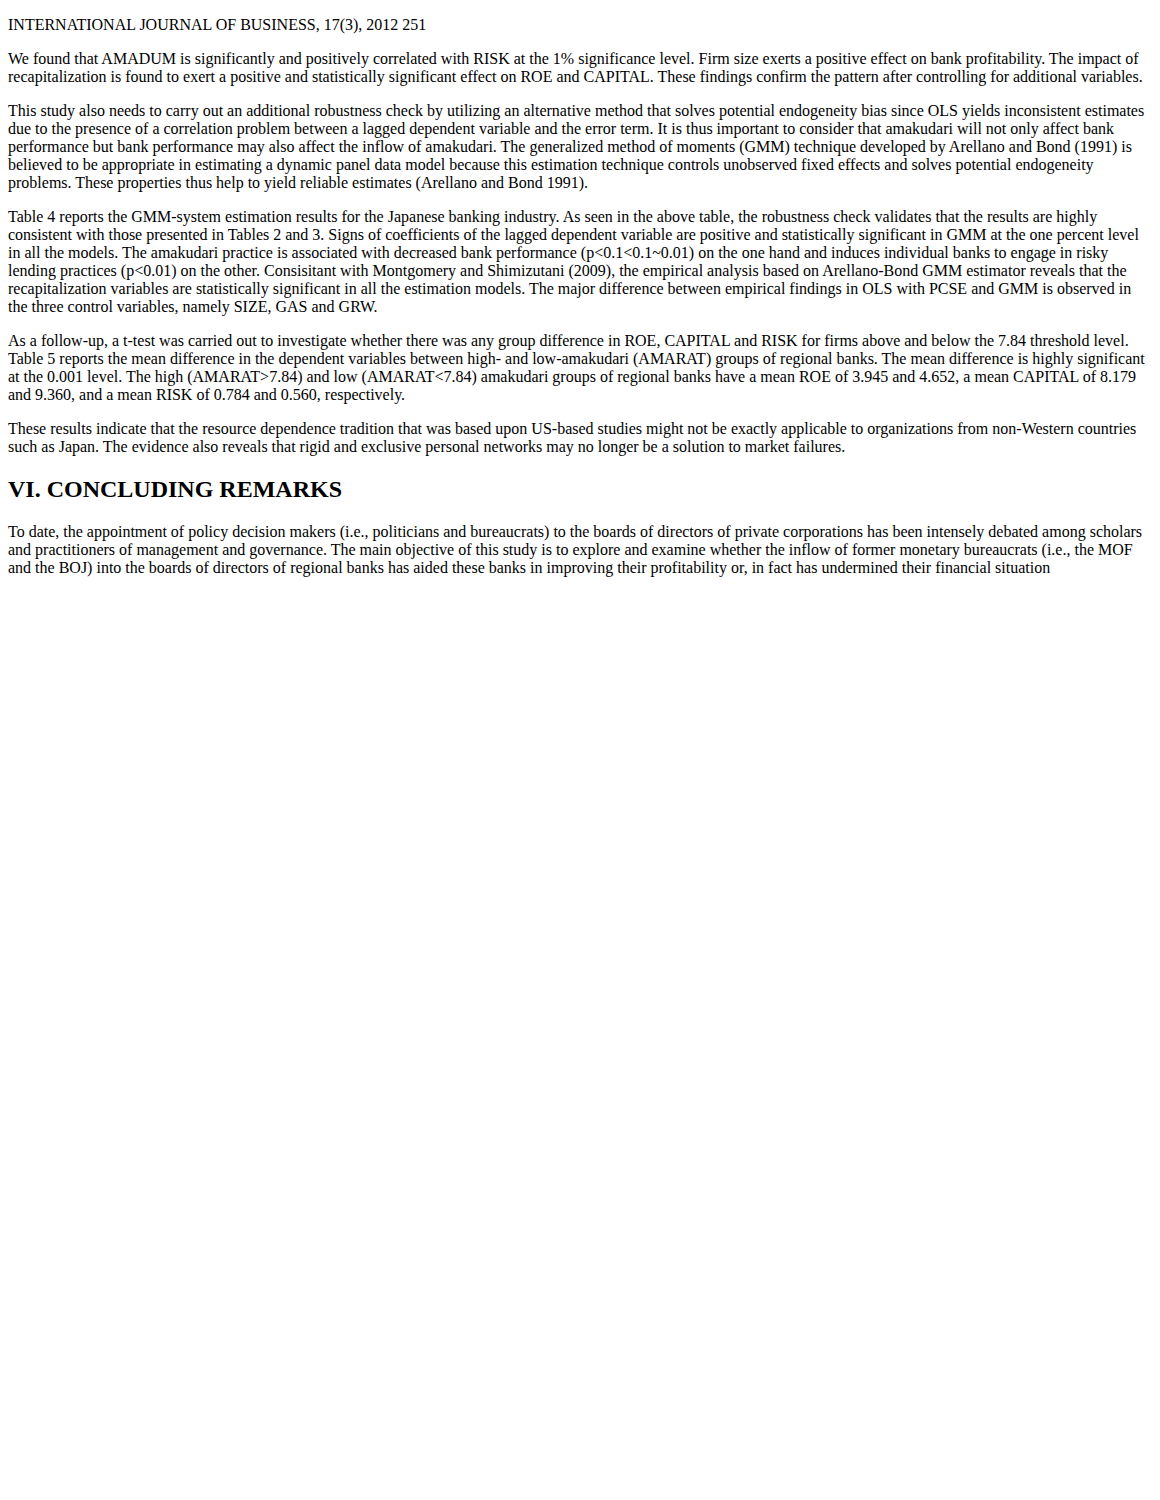INTERNATIONAL JOURNAL OF BUSINESS, 17(3), 2012 251
We found that AMADUM is significantly and positively correlated with RISK at the 1% significance level. Firm size exerts a positive effect on bank profitability. The impact of recapitalization is found to exert a positive and statistically significant effect on ROE and CAPITAL. These findings confirm the pattern after controlling for additional variables.
This study also needs to carry out an additional robustness check by utilizing an alternative method that solves potential endogeneity bias since OLS yields inconsistent estimates due to the presence of a correlation problem between a lagged dependent variable and the error term. It is thus important to consider that amakudari will not only affect bank performance but bank performance may also affect the inflow of amakudari. The generalized method of moments (GMM) technique developed by Arellano and Bond (1991) is believed to be appropriate in estimating a dynamic panel data model because this estimation technique controls unobserved fixed effects and solves potential endogeneity problems. These properties thus help to yield reliable estimates (Arellano and Bond 1991).
Table 4 reports the GMM-system estimation results for the Japanese banking industry. As seen in the above table, the robustness check validates that the results are highly consistent with those presented in Tables 2 and 3. Signs of coefficients of the lagged dependent variable are positive and statistically significant in GMM at the one percent level in all the models. The amakudari practice is associated with decreased bank performance (p<0.1<0.1~0.01) on the one hand and induces individual banks to engage in risky lending practices (p<0.01) on the other. Consisitant with Montgomery and Shimizutani (2009), the empirical analysis based on Arellano-Bond GMM estimator reveals that the recapitalization variables are statistically significant in all the estimation models. The major difference between empirical findings in OLS with PCSE and GMM is observed in the three control variables, namely SIZE, GAS and GRW.
As a follow-up, a t-test was carried out to investigate whether there was any group difference in ROE, CAPITAL and RISK for firms above and below the 7.84 threshold level. Table 5 reports the mean difference in the dependent variables between high- and low-amakudari (AMARAT) groups of regional banks. The mean difference is highly significant at the 0.001 level. The high (AMARAT>7.84) and low (AMARAT<7.84) amakudari groups of regional banks have a mean ROE of 3.945 and 4.652, a mean CAPITAL of 8.179 and 9.360, and a mean RISK of 0.784 and 0.560, respectively.
These results indicate that the resource dependence tradition that was based upon US-based studies might not be exactly applicable to organizations from non-Western countries such as Japan. The evidence also reveals that rigid and exclusive personal networks may no longer be a solution to market failures.
VI. CONCLUDING REMARKS
To date, the appointment of policy decision makers (i.e., politicians and bureaucrats) to the boards of directors of private corporations has been intensely debated among scholars and practitioners of management and governance. The main objective of this study is to explore and examine whether the inflow of former monetary bureaucrats (i.e., the MOF and the BOJ) into the boards of directors of regional banks has aided these banks in improving their profitability or, in fact has undermined their financial situation